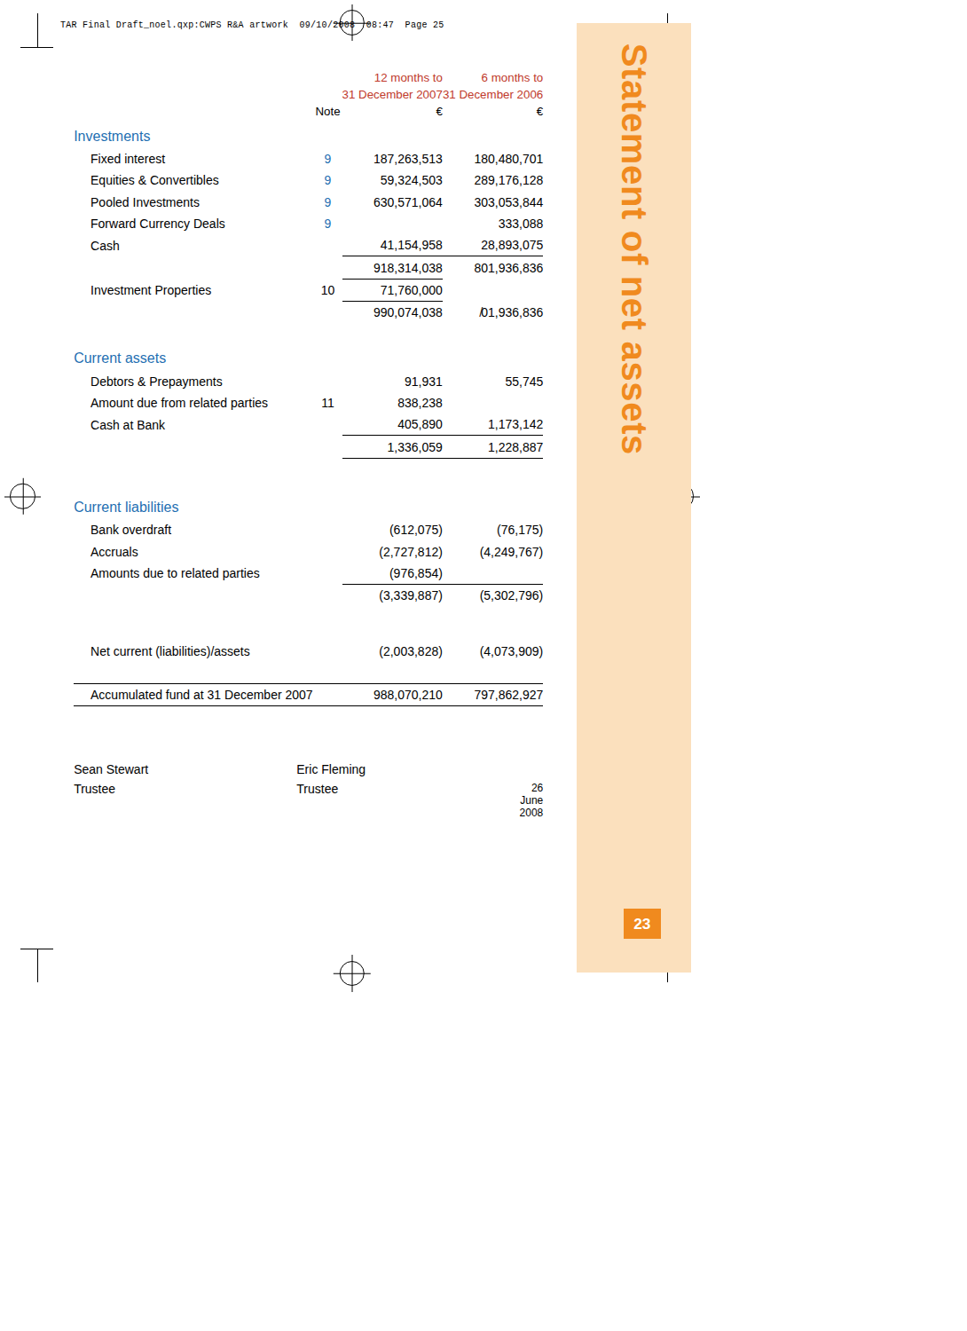TAR Final Draft_noel.qxp:CWPS R&A artwork 09/10/2008 08:47 Page 25
Statement of net assets
23
| | | 12 months to | 6 months to |
| | | 31 December 2007 | 31 December 2006 |
| | Note | € | € |
| Investments | | | |
| Fixed interest | 9 | 187,263,513 | 180,480,701 |
| Equities & Convertibles | 9 | 59,324,503 | 289,176,128 |
| Pooled Investments | 9 | 630,571,064 | 303,053,844 |
| Forward Currency Deals | 9 | | 333,088 |
| Cash | | 41,154,958 | 28,893,075 |
| | | 918,314,038 | 801,936,836 |
| Investment Properties | 10 | 71,760,000 | |
| | | 990,074,038 | ̸01,936,836 |
| Current assets | | | |
| Debtors & Prepayments | | 91,931 | 55,745 |
| Amount due from related parties | 11 | 838,238 | |
| Cash at Bank | | 405,890 | 1,173,142 |
| | | 1,336,059 | 1,228,887 |
| Current liabilities | | | |
| Bank overdraft | | (612,075) | (76,175) |
| Accruals | | (2,727,812) | (4,249,767) |
| Amounts due to related parties | | (976,854) | |
| | | (3,339,887) | (5,302,796) |
| Net current (liabilities)/assets | | (2,003,828) | (4,073,909) |
| Accumulated fund at 31 December 2007 | | 988,070,210 | 797,862,927 |
| Sean Stewart | Eric Fleming | |
| Trustee | Trustee | 26 June 2008 |